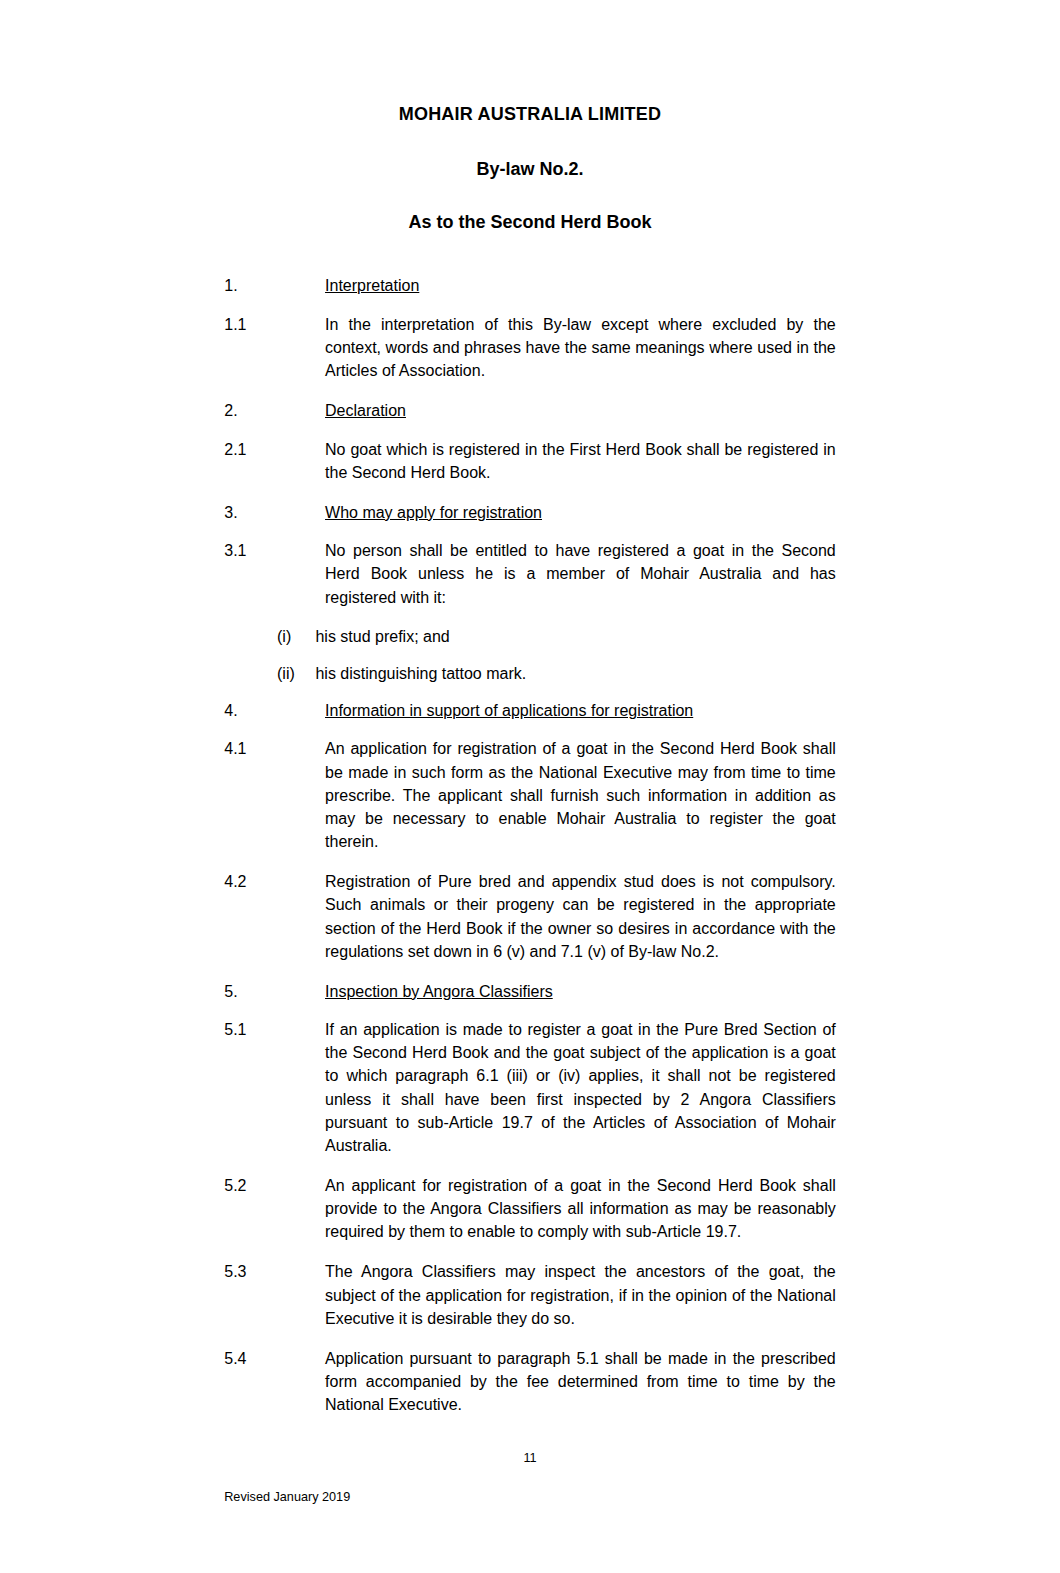MOHAIR AUSTRALIA LIMITED
By-law No.2.
As to the Second Herd Book
1.
Interpretation
1.1
In the interpretation of this By-law except where excluded by the context, words and phrases have the same meanings where used in the Articles of Association.
2.
Declaration
2.1
No goat which is registered in the First Herd Book shall be registered in the Second Herd Book.
3.
Who may apply for registration
3.1
No person shall be entitled to have registered a goat in the Second Herd Book unless he is a member of Mohair Australia and has registered with it:
(i)
his stud prefix; and
(ii)
his distinguishing tattoo mark.
4.
Information in support of applications for registration
4.1
An application for registration of a goat in the Second Herd Book shall be made in such form as the National Executive may from time to time prescribe. The applicant shall furnish such information in addition as may be necessary to enable Mohair Australia to register the goat therein.
4.2
Registration of Pure bred and appendix stud does is not compulsory. Such animals or their progeny can be registered in the appropriate section of the Herd Book if the owner so desires in accordance with the regulations set down in 6 (v) and 7.1 (v) of By-law No.2.
5.
Inspection by Angora Classifiers
5.1
If an application is made to register a goat in the Pure Bred Section of the Second Herd Book and the goat subject of the application is a goat to which paragraph 6.1 (iii) or (iv) applies, it shall not be registered unless it shall have been first inspected by 2 Angora Classifiers pursuant to sub-Article 19.7 of the Articles of Association of Mohair Australia.
5.2
An applicant for registration of a goat in the Second Herd Book shall provide to the Angora Classifiers all information as may be reasonably required by them to enable to comply with sub-Article 19.7.
5.3
The Angora Classifiers may inspect the ancestors of the goat, the subject of the application for registration, if in the opinion of the National Executive it is desirable they do so.
5.4
Application pursuant to paragraph 5.1 shall be made in the prescribed form accompanied by the fee determined from time to time by the National Executive.
11
Revised January 2019